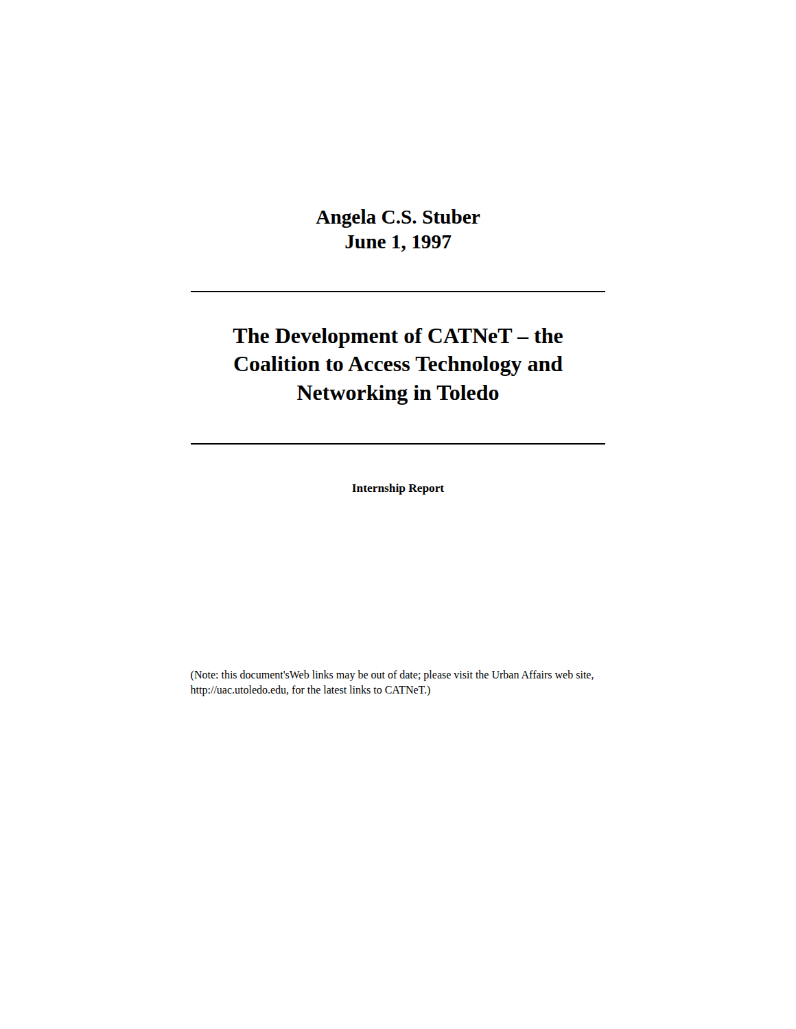Angela C.S. Stuber
June 1, 1997
The Development of CATNeT – the Coalition to Access Technology and Networking in Toledo
Internship Report
(Note: this document'sWeb links may be out of date; please visit the Urban Affairs web site, http://uac.utoledo.edu, for the latest links to CATNeT.)